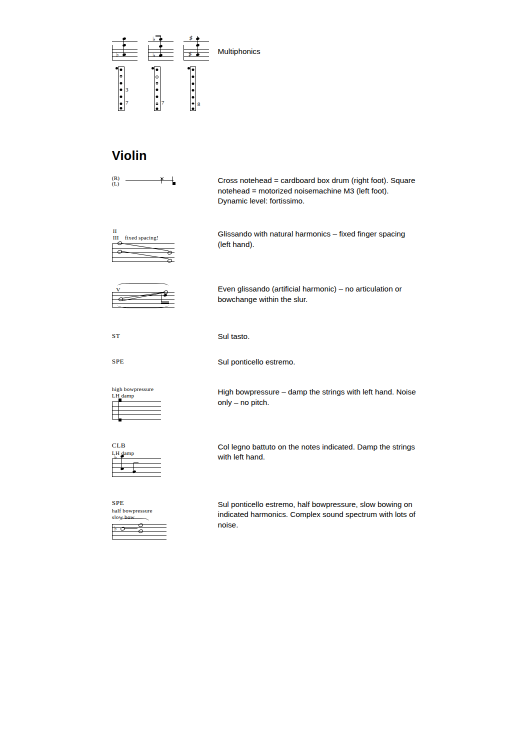♭
3 7
♭ ♭
7
♯ ♯
8
Multiphonics
Violin
(R)
(L)
Cross notehead = cardboard box drum (right foot). Square notehead = motorized noisemachine M3 (left foot). Dynamic level: fortissimo.
II
III fixed spacing!
Glissando with natural harmonics – fixed finger spacing (left hand).
V
Even glissando (artificial harmonic) – no articulation or bowchange within the slur.
ST
Sul tasto.
SPE
Sul ponticello estremo.
high bowpressure
LH damp
High bowpressure – damp the strings with left hand. Noise only – no pitch.
CLB
LH damp
♭
Col legno battuto on the notes indicated. Damp the strings with left hand.
SPE
half bowpressure
slow bow
♭
Sul ponticello estremo, half bowpressure, slow bowing on indicated harmonics. Complex sound spectrum with lots of noise.